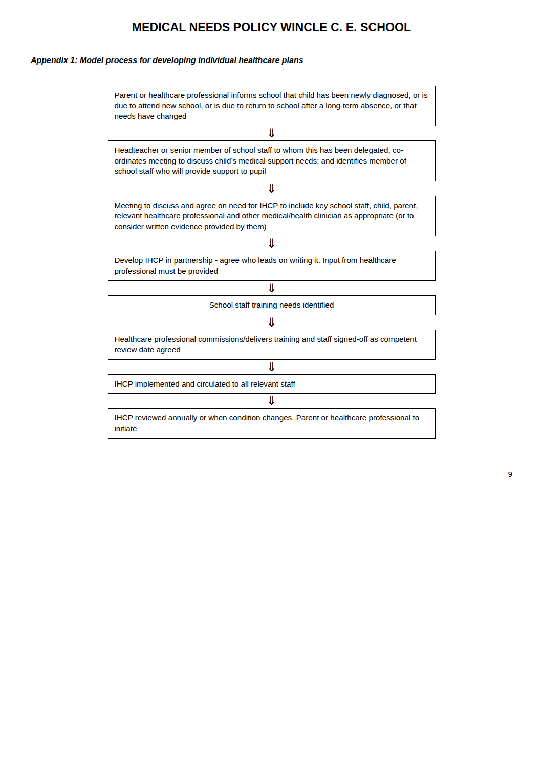MEDICAL NEEDS POLICY WINCLE C. E. SCHOOL
Appendix 1: Model process for developing individual healthcare plans
Parent or healthcare professional informs school that child has been newly diagnosed, or is due to attend new school, or is due to return to school after a long-term absence, or that needs have changed
⇓
Headteacher or senior member of school staff to whom this has been delegated, co-ordinates meeting to discuss child’s medical support needs; and identifies member of school staff who will provide support to pupil
⇓
Meeting to discuss and agree on need for IHCP to include key school staff, child, parent, relevant healthcare professional and other medical/health clinician as appropriate (or to consider written evidence provided by them)
⇓
Develop IHCP in partnership - agree who leads on writing it. Input from healthcare professional must be provided
⇓
School staff training needs identified
⇓
Healthcare professional commissions/delivers training and staff signed-off as competent – review date agreed
⇓
IHCP implemented and circulated to all relevant staff
⇓
IHCP reviewed annually or when condition changes. Parent or healthcare professional to initiate
9